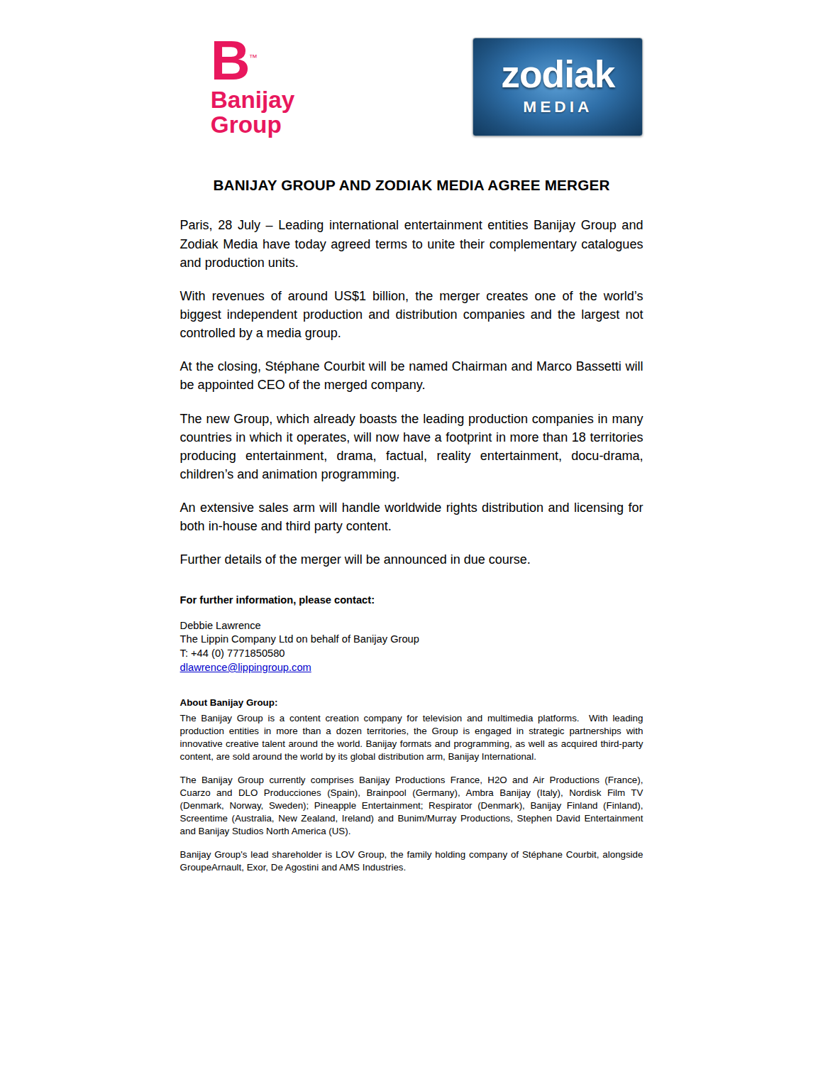B™
Banijay Group
zodiak
MEDIA
BANIJAY GROUP AND ZODIAK MEDIA AGREE MERGER
Paris, 28 July – Leading international entertainment entities Banijay Group and Zodiak Media have today agreed terms to unite their complementary catalogues and production units.
With revenues of around US$1 billion, the merger creates one of the world’s biggest independent production and distribution companies and the largest not controlled by a media group.
At the closing, Stéphane Courbit will be named Chairman and Marco Bassetti will be appointed CEO of the merged company.
The new Group, which already boasts the leading production companies in many countries in which it operates, will now have a footprint in more than 18 territories producing entertainment, drama, factual, reality entertainment, docu-drama, children’s and animation programming.
An extensive sales arm will handle worldwide rights distribution and licensing for both in-house and third party content.
Further details of the merger will be announced in due course.
For further information, please contact:
Debbie Lawrence
The Lippin Company Ltd on behalf of Banijay Group
T: +44 (0) 7771850580
dlawrence@lippingroup.com
About Banijay Group:
The Banijay Group is a content creation company for television and multimedia platforms. With leading production entities in more than a dozen territories, the Group is engaged in strategic partnerships with innovative creative talent around the world. Banijay formats and programming, as well as acquired third-party content, are sold around the world by its global distribution arm, Banijay International.
The Banijay Group currently comprises Banijay Productions France, H2O and Air Productions (France), Cuarzo and DLO Producciones (Spain), Brainpool (Germany), Ambra Banijay (Italy), Nordisk Film TV (Denmark, Norway, Sweden); Pineapple Entertainment; Respirator (Denmark), Banijay Finland (Finland), Screentime (Australia, New Zealand, Ireland) and Bunim/Murray Productions, Stephen David Entertainment and Banijay Studios North America (US).
Banijay Group's lead shareholder is LOV Group, the family holding company of Stéphane Courbit, alongside GroupeArnault, Exor, De Agostini and AMS Industries.